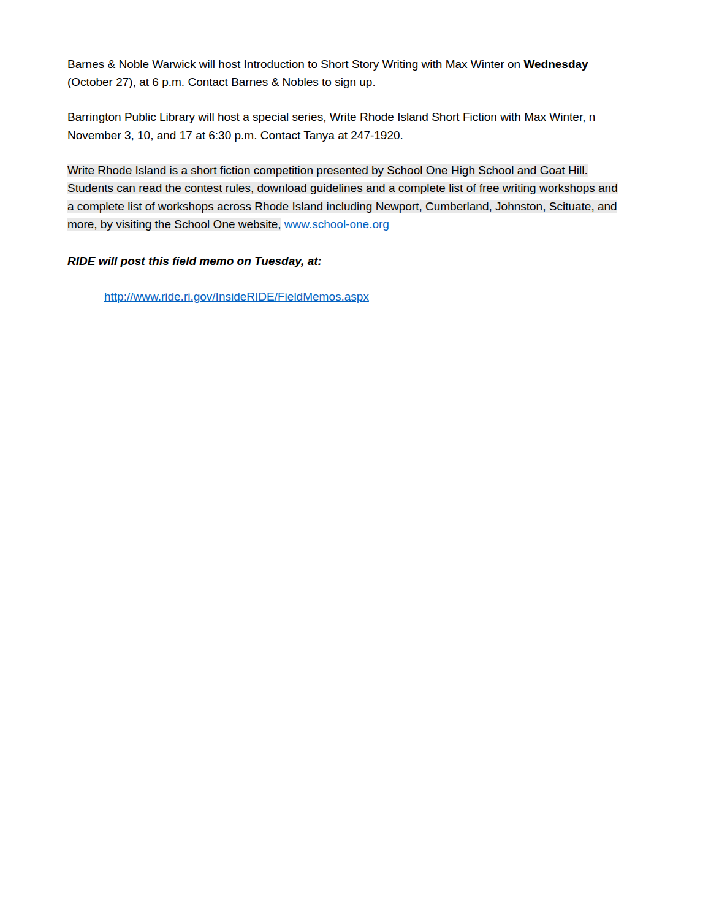Barnes & Noble Warwick will host Introduction to Short Story Writing with Max Winter on Wednesday (October 27), at 6 p.m. Contact Barnes & Nobles to sign up.
Barrington Public Library will host a special series, Write Rhode Island Short Fiction with Max Winter, n November 3, 10, and 17 at 6:30 p.m. Contact Tanya at 247-1920.
Write Rhode Island is a short fiction competition presented by School One High School and Goat Hill. Students can read the contest rules, download guidelines and a complete list of free writing workshops and a complete list of workshops across Rhode Island including Newport, Cumberland, Johnston, Scituate, and more, by visiting the School One website, www.school-one.org
RIDE will post this field memo on Tuesday, at:
http://www.ride.ri.gov/InsideRIDE/FieldMemos.aspx